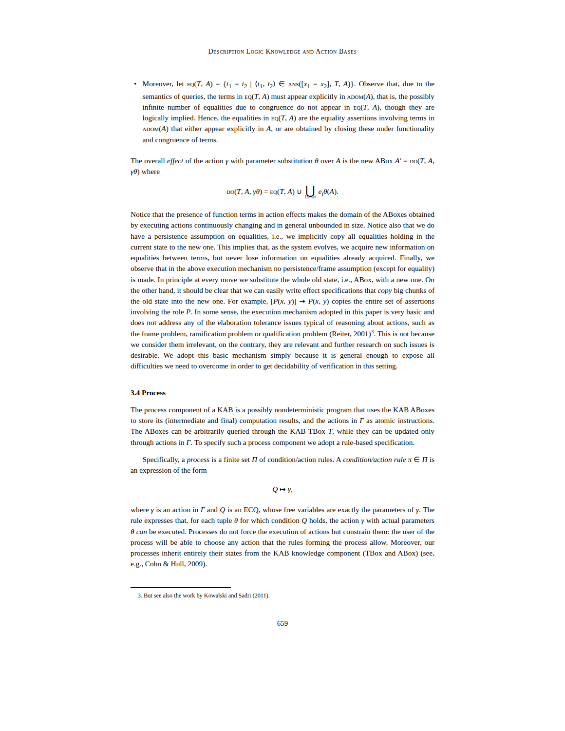Description Logic Knowledge and Action Bases
Moreover, let eq(T, A) = {t1 = t2 | ⟨t1, t2⟩ ∈ ans([x1 = x2], T, A)}. Observe that, due to the semantics of queries, the terms in eq(T, A) must appear explicitly in adom(A), that is, the possibly infinite number of equalities due to congruence do not appear in eq(T, A), though they are logically implied. Hence, the equalities in eq(T, A) are the equality assertions involving terms in adom(A) that either appear explicitly in A, or are obtained by closing these under functionality and congruence of terms.
The overall effect of the action γ with parameter substitution θ over A is the new ABox A′ = do(T, A, γθ) where
do(T, A, γθ) = eq(T, A) ∪ ⋃1≤i≤n eiθ(A).
Notice that the presence of function terms in action effects makes the domain of the ABoxes obtained by executing actions continuously changing and in general unbounded in size. Notice also that we do have a persistence assumption on equalities, i.e., we implicitly copy all equalities holding in the current state to the new one. This implies that, as the system evolves, we acquire new information on equalities between terms, but never lose information on equalities already acquired. Finally, we observe that in the above execution mechanism no persistence/frame assumption (except for equality) is made. In principle at every move we substitute the whole old state, i.e., ABox, with a new one. On the other hand, it should be clear that we can easily write effect specifications that copy big chunks of the old state into the new one. For example, [P(x, y)] ⇝ P(x, y) copies the entire set of assertions involving the role P. In some sense, the execution mechanism adopted in this paper is very basic and does not address any of the elaboration tolerance issues typical of reasoning about actions, such as the frame problem, ramification problem or qualification problem (Reiter, 2001)3. This is not because we consider them irrelevant, on the contrary, they are relevant and further research on such issues is desirable. We adopt this basic mechanism simply because it is general enough to expose all difficulties we need to overcome in order to get decidability of verification in this setting.
3.4 Process
The process component of a KAB is a possibly nondeterministic program that uses the KAB ABoxes to store its (intermediate and final) computation results, and the actions in Γ as atomic instructions. The ABoxes can be arbitrarily queried through the KAB TBox T, while they can be updated only through actions in Γ. To specify such a process component we adopt a rule-based specification.
Specifically, a process is a finite set Π of condition/action rules. A condition/action rule π ∈ Π is an expression of the form
Q ↦ γ,
where γ is an action in Γ and Q is an ECQ, whose free variables are exactly the parameters of γ. The rule expresses that, for each tuple θ for which condition Q holds, the action γ with actual parameters θ can be executed. Processes do not force the execution of actions but constrain them: the user of the process will be able to choose any action that the rules forming the process allow. Moreover, our processes inherit entirely their states from the KAB knowledge component (TBox and ABox) (see, e.g., Cohn & Hull, 2009).
3. But see also the work by Kowalski and Sadri (2011).
659